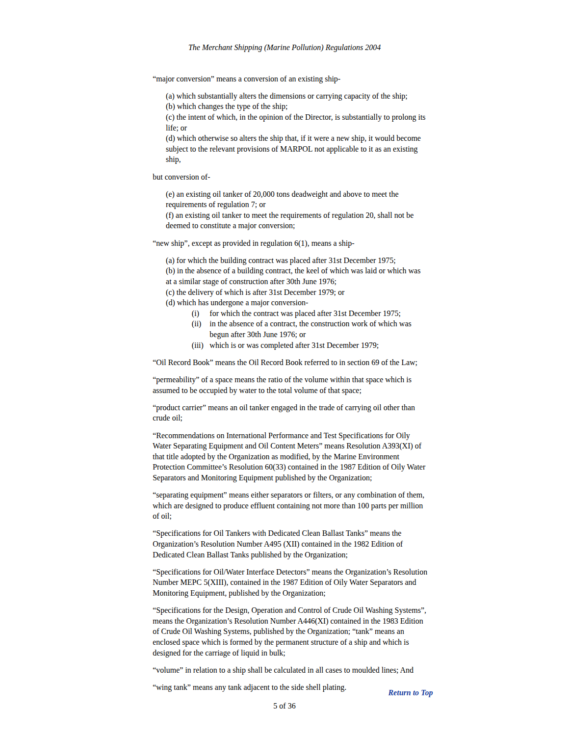The Merchant Shipping (Marine Pollution) Regulations 2004
“major conversion” means a conversion of an existing ship-
(a) which substantially alters the dimensions or carrying capacity of the ship; (b) which changes the type of the ship; (c) the intent of which, in the opinion of the Director, is substantially to prolong its life; or (d) which otherwise so alters the ship that, if it were a new ship, it would become subject to the relevant provisions of MARPOL not applicable to it as an existing ship,
but conversion of-
(e) an existing oil tanker of 20,000 tons deadweight and above to meet the requirements of regulation 7; or (f) an existing oil tanker to meet the requirements of regulation 20, shall not be deemed to constitute a major conversion;
“new ship”, except as provided in regulation 6(1), means a ship-
(a) for which the building contract was placed after 31st December 1975; (b) in the absence of a building contract, the keel of which was laid or which was at a similar stage of construction after 30th June 1976; (c) the delivery of which is after 31st December 1979; or (d) which has undergone a major conversion-
(i)
for which the contract was placed after 31st December 1975;
(ii)
in the absence of a contract, the construction work of which was begun after 30th June 1976; or
(iii)
which is or was completed after 31st December 1979;
“Oil Record Book” means the Oil Record Book referred to in section 69 of the Law;
“permeability” of a space means the ratio of the volume within that space which is assumed to be occupied by water to the total volume of that space;
“product carrier” means an oil tanker engaged in the trade of carrying oil other than crude oil;
“Recommendations on International Performance and Test Specifications for Oily Water Separating Equipment and Oil Content Meters” means Resolution A393(XI) of that title adopted by the Organization as modified, by the Marine Environment Protection Committee’s Resolution 60(33) contained in the 1987 Edition of Oily Water Separators and Monitoring Equipment published by the Organization;
“separating equipment” means either separators or filters, or any combination of them, which are designed to produce effluent containing not more than 100 parts per million of oil;
“Specifications for Oil Tankers with Dedicated Clean Ballast Tanks” means the Organization’s Resolution Number A495 (XII) contained in the 1982 Edition of Dedicated Clean Ballast Tanks published by the Organization;
“Specifications for Oil/Water Interface Detectors” means the Organization’s Resolution Number MEPC 5(XIII), contained in the 1987 Edition of Oily Water Separators and Monitoring Equipment, published by the Organization;
“Specifications for the Design, Operation and Control of Crude Oil Washing Systems”, means the Organization’s Resolution Number A446(XI) contained in the 1983 Edition of Crude Oil Washing Systems, published by the Organization; “tank” means an enclosed space which is formed by the permanent structure of a ship and which is designed for the carriage of liquid in bulk;
“volume” in relation to a ship shall be calculated in all cases to moulded lines; And
“wing tank” means any tank adjacent to the side shell plating.
5 of 36
Return to Top